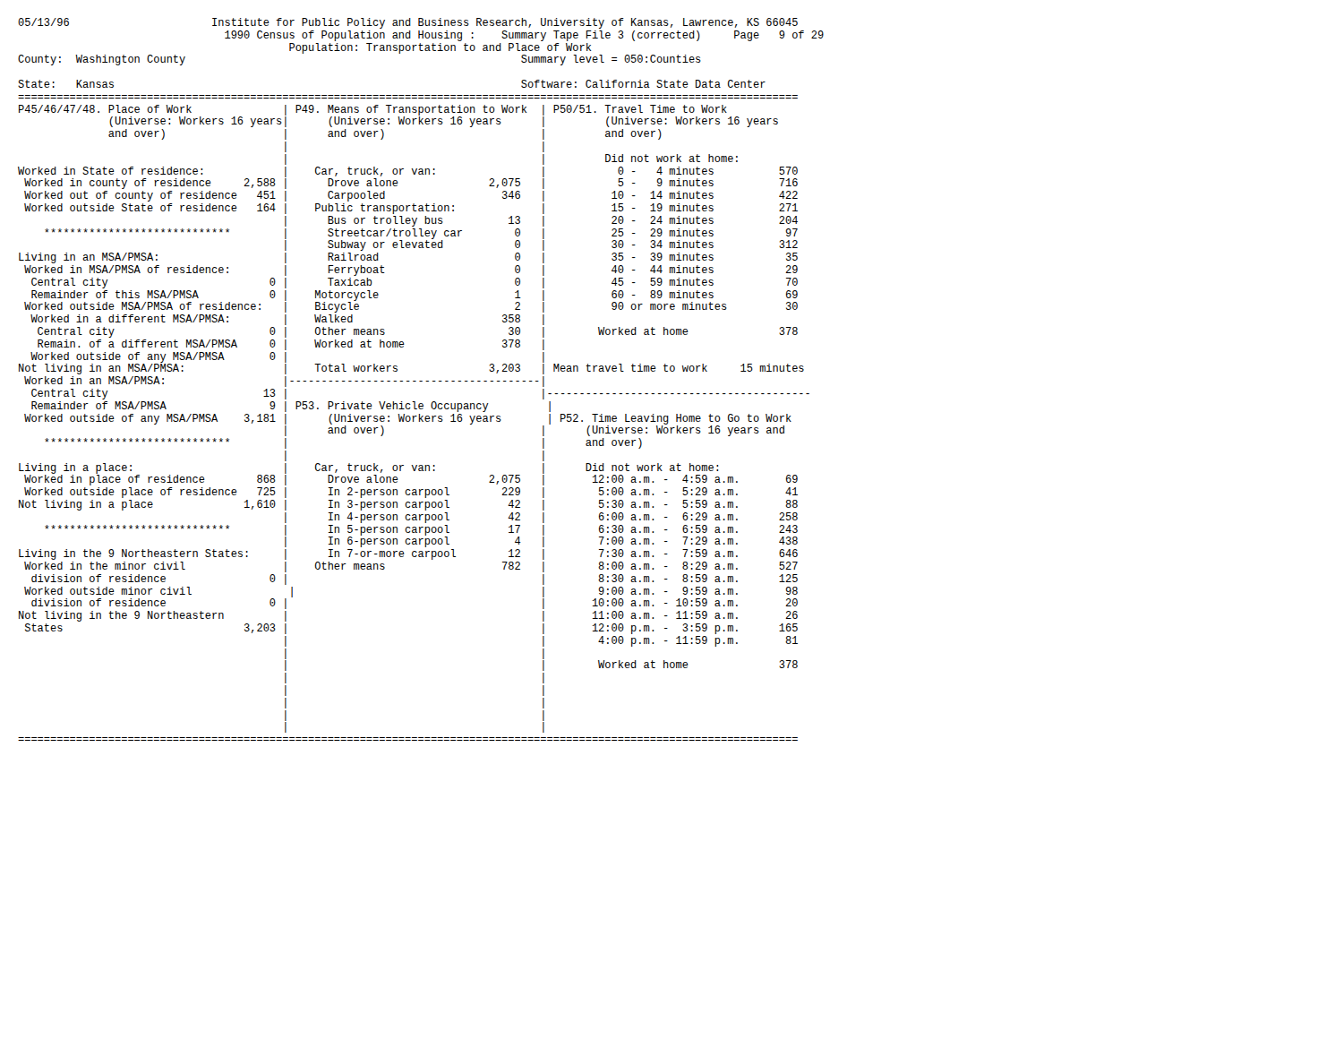05/13/96                      Institute for Public Policy and Business Research, University of Kansas, Lawrence, KS 66045
                                1990 Census of Population and Housing :    Summary Tape File 3 (corrected)     Page   9 of 29
                                          Population: Transportation to and Place of Work
County:  Washington County                                                    Summary level = 050:Counties

State:   Kansas                                                               Software: California State Data Center
=========================================================================================================================
P45/46/47/48. Place of Work              | P49. Means of Transportation to Work  | P50/51. Travel Time to Work
              (Universe: Workers 16 years|      (Universe: Workers 16 years      |         (Universe: Workers 16 years
              and over)                  |      and over)                        |         and over)
                                         |                                       |
                                         |                                       |         Did not work at home:
Worked in State of residence:            |    Car, truck, or van:                |           0 -   4 minutes          570
 Worked in county of residence     2,588 |      Drove alone              2,075   |           5 -   9 minutes          716
 Worked out of county of residence   451 |      Carpooled                  346   |          10 -  14 minutes          422
 Worked outside State of residence   164 |    Public transportation:             |          15 -  19 minutes          271
                                         |      Bus or trolley bus          13   |          20 -  24 minutes          204
    *****************************        |      Streetcar/trolley car        0   |          25 -  29 minutes           97
                                         |      Subway or elevated           0   |          30 -  34 minutes          312
Living in an MSA/PMSA:                   |      Railroad                     0   |          35 -  39 minutes           35
 Worked in MSA/PMSA of residence:        |      Ferryboat                    0   |          40 -  44 minutes           29
  Central city                         0 |      Taxicab                      0   |          45 -  59 minutes           70
  Remainder of this MSA/PMSA           0 |    Motorcycle                     1   |          60 -  89 minutes           69
 Worked outside MSA/PMSA of residence:   |    Bicycle                        2   |          90 or more minutes         30
  Worked in a different MSA/PMSA:        |    Walked                       358   |
   Central city                        0 |    Other means                   30   |        Worked at home              378
   Remain. of a different MSA/PMSA     0 |    Worked at home               378   |
  Worked outside of any MSA/PMSA       0 |                                       |
Not living in an MSA/PMSA:               |    Total workers              3,203   | Mean travel time to work     15 minutes
 Worked in an MSA/PMSA:                  |---------------------------------------|
  Central city                        13 |                                       |-----------------------------------------
  Remainder of MSA/PMSA                9 | P53. Private Vehicle Occupancy         |
 Worked outside of any MSA/PMSA    3,181 |      (Universe: Workers 16 years       | P52. Time Leaving Home to Go to Work
                                         |      and over)                        |      (Universe: Workers 16 years and
    *****************************        |                                       |      and over)
                                         |                                       |
Living in a place:                       |    Car, truck, or van:                |      Did not work at home:
 Worked in place of residence        868 |      Drove alone              2,075   |       12:00 a.m. -  4:59 a.m.       69
 Worked outside place of residence   725 |      In 2-person carpool        229   |        5:00 a.m. -  5:29 a.m.       41
Not living in a place              1,610 |      In 3-person carpool         42   |        5:30 a.m. -  5:59 a.m.       88
                                         |      In 4-person carpool         42   |        6:00 a.m. -  6:29 a.m.      258
    *****************************        |      In 5-person carpool         17   |        6:30 a.m. -  6:59 a.m.      243
                                         |      In 6-person carpool          4   |        7:00 a.m. -  7:29 a.m.      438
Living in the 9 Northeastern States:     |      In 7-or-more carpool        12   |        7:30 a.m. -  7:59 a.m.      646
 Worked in the minor civil               |    Other means                  782   |        8:00 a.m. -  8:29 a.m.      527
  division of residence                0 |                                       |        8:30 a.m. -  8:59 a.m.      125
 Worked outside minor civil               |                                      |        9:00 a.m. -  9:59 a.m.       98
  division of residence                0 |                                       |       10:00 a.m. - 10:59 a.m.       20
Not living in the 9 Northeastern         |                                       |       11:00 a.m. - 11:59 a.m.       26
 States                            3,203 |                                       |       12:00 p.m. -  3:59 p.m.      165
                                         |                                       |        4:00 p.m. - 11:59 p.m.       81
                                         |                                       |
                                         |                                       |        Worked at home              378
                                         |                                       |
                                         |                                       |
                                         |                                       |
                                         |                                       |
                                         |                                       |
=========================================================================================================================